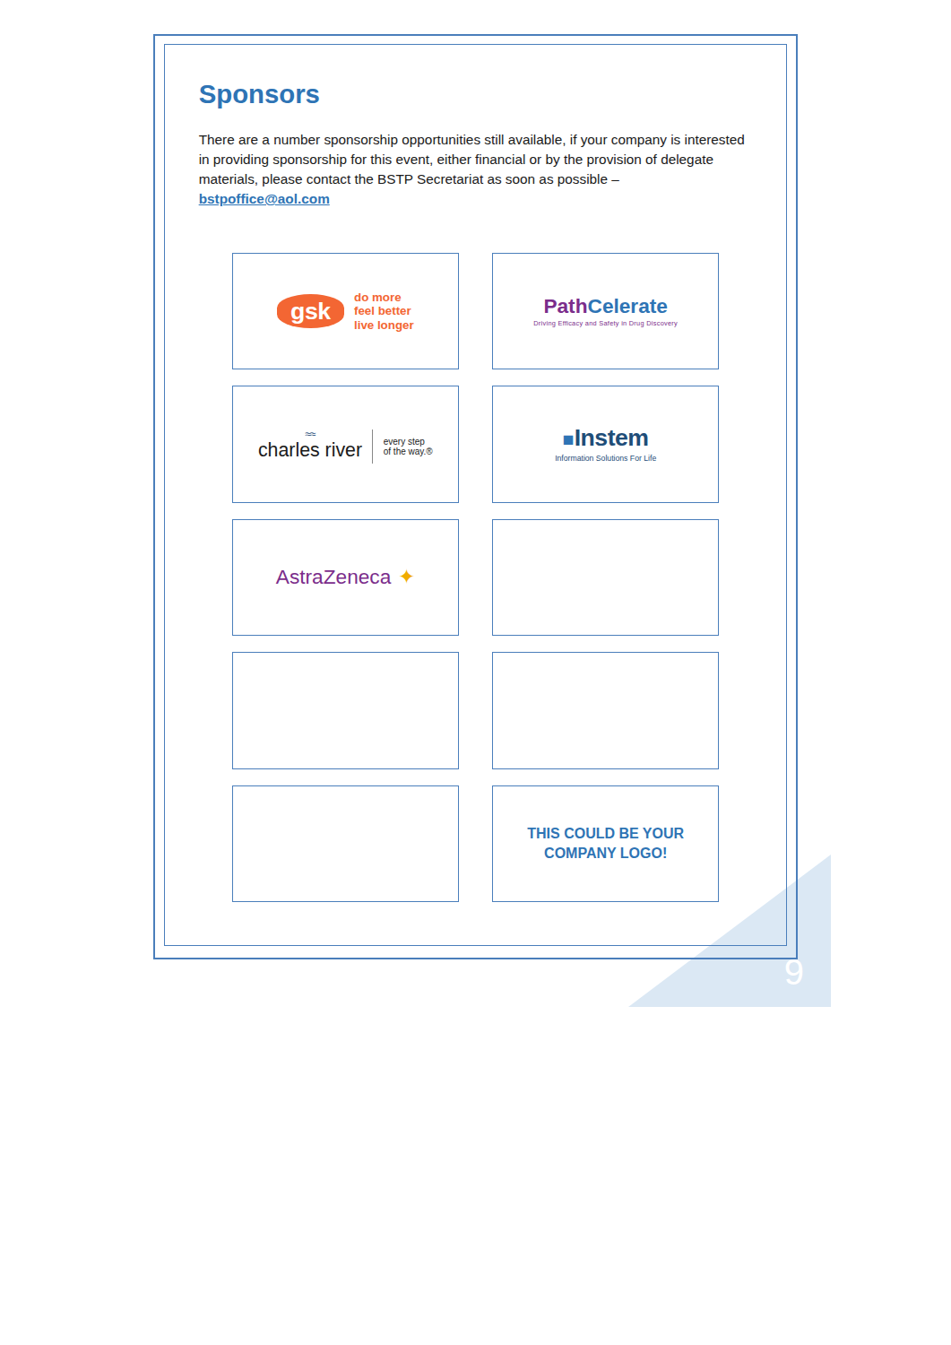Sponsors
There are a number sponsorship opportunities still available, if your company is interested in providing sponsorship for this event, either financial or by the provision of delegate materials, please contact the BSTP Secretariat as soon as possible – bstpoffice@aol.com
| gsk do more feel better live longer | Path Celerate Driving Efficacy and Safety in Drug Discovery |
| ≈≈ charles river every step of the way.® | ■ Instem Information Solutions For Life |
| AstraZeneca ✦ | |
| | THIS COULD BE YOUR COMPANY LOGO! |
9